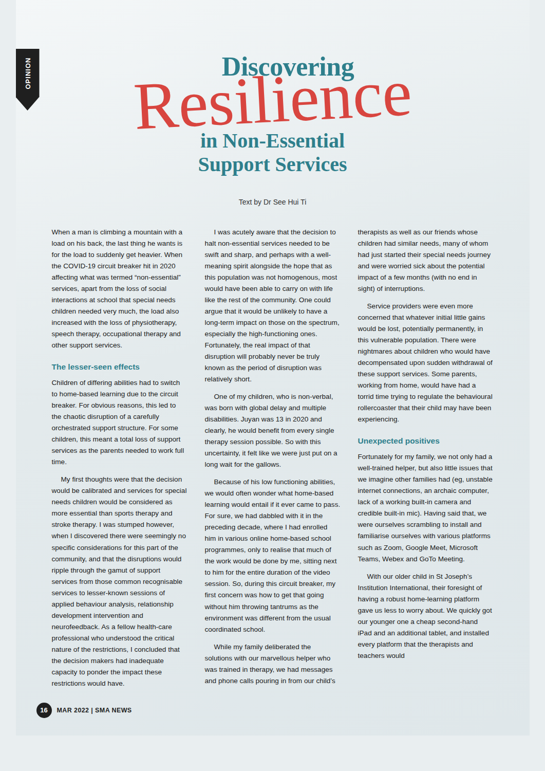OPINION
Discovering
Resilience
in Non-Essential
Support Services
Text by Dr See Hui Ti
When a man is climbing a mountain with a load on his back, the last thing he wants is for the load to suddenly get heavier. When the COVID-19 circuit breaker hit in 2020 affecting what was termed “non-essential” services, apart from the loss of social interactions at school that special needs children needed very much, the load also increased with the loss of physiotherapy, speech therapy, occupational therapy and other support services.
The lesser-seen effects
Children of differing abilities had to switch to home-based learning due to the circuit breaker. For obvious reasons, this led to the chaotic disruption of a carefully orchestrated support structure. For some children, this meant a total loss of support services as the parents needed to work full time.
My first thoughts were that the decision would be calibrated and services for special needs children would be considered as more essential than sports therapy and stroke therapy. I was stumped however, when I discovered there were seemingly no specific considerations for this part of the community, and that the disruptions would ripple through the gamut of support services from those common recognisable services to lesser-known sessions of applied behaviour analysis, relationship development intervention and neurofeedback. As a fellow health-care professional who understood the critical nature of the restrictions, I concluded that the decision makers had inadequate capacity to ponder the impact these restrictions would have.
I was acutely aware that the decision to halt non-essential services needed to be swift and sharp, and perhaps with a well-meaning spirit alongside the hope that as this population was not homogenous, most would have been able to carry on with life like the rest of the community. One could argue that it would be unlikely to have a long-term impact on those on the spectrum, especially the high-functioning ones. Fortunately, the real impact of that disruption will probably never be truly known as the period of disruption was relatively short.
One of my children, who is non-verbal, was born with global delay and multiple disabilities. Juyan was 13 in 2020 and clearly, he would benefit from every single therapy session possible. So with this uncertainty, it felt like we were just put on a long wait for the gallows.
Because of his low functioning abilities, we would often wonder what home-based learning would entail if it ever came to pass. For sure, we had dabbled with it in the preceding decade, where I had enrolled him in various online home-based school programmes, only to realise that much of the work would be done by me, sitting next to him for the entire duration of the video session. So, during this circuit breaker, my first concern was how to get that going without him throwing tantrums as the environment was different from the usual coordinated school.
While my family deliberated the solutions with our marvellous helper who was trained in therapy, we had messages and phone calls pouring in from our child’s therapists as well as our friends whose children had similar needs, many of whom had just started their special needs journey and were worried sick about the potential impact of a few months (with no end in sight) of interruptions.
Service providers were even more concerned that whatever initial little gains would be lost, potentially permanently, in this vulnerable population. There were nightmares about children who would have decompensated upon sudden withdrawal of these support services. Some parents, working from home, would have had a torrid time trying to regulate the behavioural rollercoaster that their child may have been experiencing.
Unexpected positives
Fortunately for my family, we not only had a well-trained helper, but also little issues that we imagine other families had (eg, unstable internet connections, an archaic computer, lack of a working built-in camera and credible built-in mic). Having said that, we were ourselves scrambling to install and familiarise ourselves with various platforms such as Zoom, Google Meet, Microsoft Teams, Webex and GoTo Meeting.
With our older child in St Joseph’s Institution International, their foresight of having a robust home-learning platform gave us less to worry about. We quickly got our younger one a cheap second-hand iPad and an additional tablet, and installed every platform that the therapists and teachers would
16
MAR 2022 | SMA NEWS